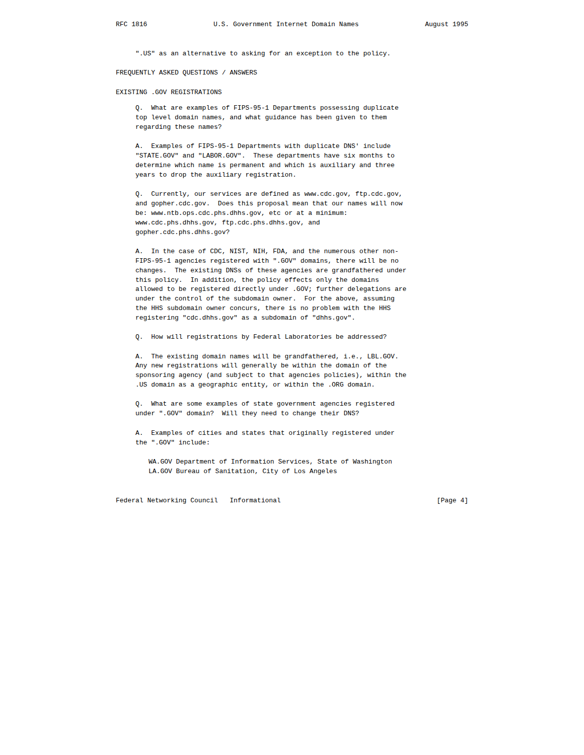RFC 1816 U.S. Government Internet Domain Names August 1995
".US" as an alternative to asking for an exception to the policy.
FREQUENTLY ASKED QUESTIONS / ANSWERS
EXISTING .GOV REGISTRATIONS
Q.  What are examples of FIPS-95-1 Departments possessing duplicate
top level domain names, and what guidance has been given to them
regarding these names?
A.  Examples of FIPS-95-1 Departments with duplicate DNS' include
"STATE.GOV" and "LABOR.GOV".  These departments have six months to
determine which name is permanent and which is auxiliary and three
years to drop the auxiliary registration.
Q.  Currently, our services are defined as www.cdc.gov, ftp.cdc.gov,
and gopher.cdc.gov.  Does this proposal mean that our names will now
be: www.ntb.ops.cdc.phs.dhhs.gov, etc or at a minimum:
www.cdc.phs.dhhs.gov, ftp.cdc.phs.dhhs.gov, and
gopher.cdc.phs.dhhs.gov?
A.  In the case of CDC, NIST, NIH, FDA, and the numerous other non-
FIPS-95-1 agencies registered with ".GOV" domains, there will be no
changes.  The existing DNSs of these agencies are grandfathered under
this policy.  In addition, the policy effects only the domains
allowed to be registered directly under .GOV; further delegations are
under the control of the subdomain owner.  For the above, assuming
the HHS subdomain owner concurs, there is no problem with the HHS
registering "cdc.dhhs.gov" as a subdomain of "dhhs.gov".
Q.  How will registrations by Federal Laboratories be addressed?
A.  The existing domain names will be grandfathered, i.e., LBL.GOV.
Any new registrations will generally be within the domain of the
sponsoring agency (and subject to that agencies policies), within the
.US domain as a geographic entity, or within the .ORG domain.
Q.  What are some examples of state government agencies registered
under ".GOV" domain?  Will they need to change their DNS?
A.  Examples of cities and states that originally registered under
the ".GOV" include:
WA.GOV Department of Information Services, State of Washington
LA.GOV Bureau of Sanitation, City of Los Angeles
Federal Networking Council Informational [Page 4]